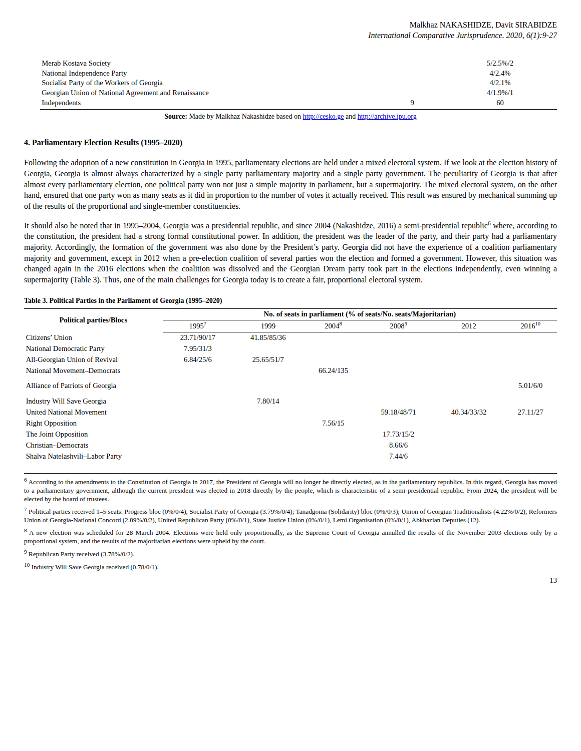Malkhaz NAKASHIDZE, Davit SIRABIDZE
International Comparative Jurisprudence. 2020, 6(1):9-27
| Merab Kostava Society | | 5/2.5%/2 |
| National Independence Party | | 4/2.4% |
| Socialist Party of the Workers of Georgia | | 4/2.1% |
| Georgian Union of National Agreement and Renaissance | | 4/1.9%/1 |
| Independents | 9 | 60 |
Source: Made by Malkhaz Nakashidze based on http://cesko.ge and http://archive.ipu.org
4. Parliamentary Election Results (1995–2020)
Following the adoption of a new constitution in Georgia in 1995, parliamentary elections are held under a mixed electoral system. If we look at the election history of Georgia, Georgia is almost always characterized by a single party parliamentary majority and a single party government. The peculiarity of Georgia is that after almost every parliamentary election, one political party won not just a simple majority in parliament, but a supermajority. The mixed electoral system, on the other hand, ensured that one party won as many seats as it did in proportion to the number of votes it actually received. This result was ensured by mechanical summing up of the results of the proportional and single-member constituencies.
It should also be noted that in 1995–2004, Georgia was a presidential republic, and since 2004 (Nakashidze, 2016) a semi-presidential republic6 where, according to the constitution, the president had a strong formal constitutional power. In addition, the president was the leader of the party, and their party had a parliamentary majority. Accordingly, the formation of the government was also done by the President’s party. Georgia did not have the experience of a coalition parliamentary majority and government, except in 2012 when a pre-election coalition of several parties won the election and formed a government. However, this situation was changed again in the 2016 elections when the coalition was dissolved and the Georgian Dream party took part in the elections independently, even winning a supermajority (Table 3). Thus, one of the main challenges for Georgia today is to create a fair, proportional electoral system.
Table 3. Political Parties in the Parliament of Georgia (1995–2020)
| Political parties/Blocs | No. of seats in parliament (% of seats/No. seats/Majoritarian) |
| --- | --- |
| 1995 7 | 1999 | 2004 8 | 2008 9 | 2012 | 2016 10 |
| Citizens’ Union | 23.71/90/17 | 41.85/85/36 | | | | |
| National Democratic Party | 7.95/31/3 | | | | | |
| All-Georgian Union of Revival | 6.84/25/6 | 25.65/51/7 | | | | |
| National Movement–Democrats | | | 66.24/135 | | | |
| Alliance of Patriots of Georgia | | | | | | 5.01/6/0 |
| Industry Will Save Georgia | | 7.80/14 | | | | |
| United National Movement | | | | 59.18/48/71 | 40.34/33/32 | 27.11/27 |
| Right Opposition | | | 7.56/15 | | | |
| The Joint Opposition | | | | 17.73/15/2 | | |
| Christian–Democrats | | | | 8.66/6 | | |
| Shalva Natelashvili–Labor Party | | | | 7.44/6 | | |
6 According to the amendments to the Constitution of Georgia in 2017, the President of Georgia will no longer be directly elected, as in the parliamentary republics. In this regard, Georgia has moved to a parliamentary government, although the current president was elected in 2018 directly by the people, which is characteristic of a semi-presidential republic. From 2024, the president will be elected by the board of trustees.
7 Political parties received 1–5 seats: Progress bloc (0%/0/4), Socialist Party of Georgia (3.79%/0/4); Tanadgoma (Solidarity) bloc (0%/0/3); Union of Georgian Traditionalists (4.22%/0/2), Reformers Union of Georgia-National Concord (2.89%/0/2), United Republican Party (0%/0/1), State Justice Union (0%/0/1), Lemi Organisation (0%/0/1), Abkhazian Deputies (12).
8 A new election was scheduled for 28 March 2004. Elections were held only proportionally, as the Supreme Court of Georgia annulled the results of the November 2003 elections only by a proportional system, and the results of the majoritarian elections were upheld by the court.
9 Republican Party received (3.78%/0/2).
10 Industry Will Save Georgia received (0.78/0/1).
13